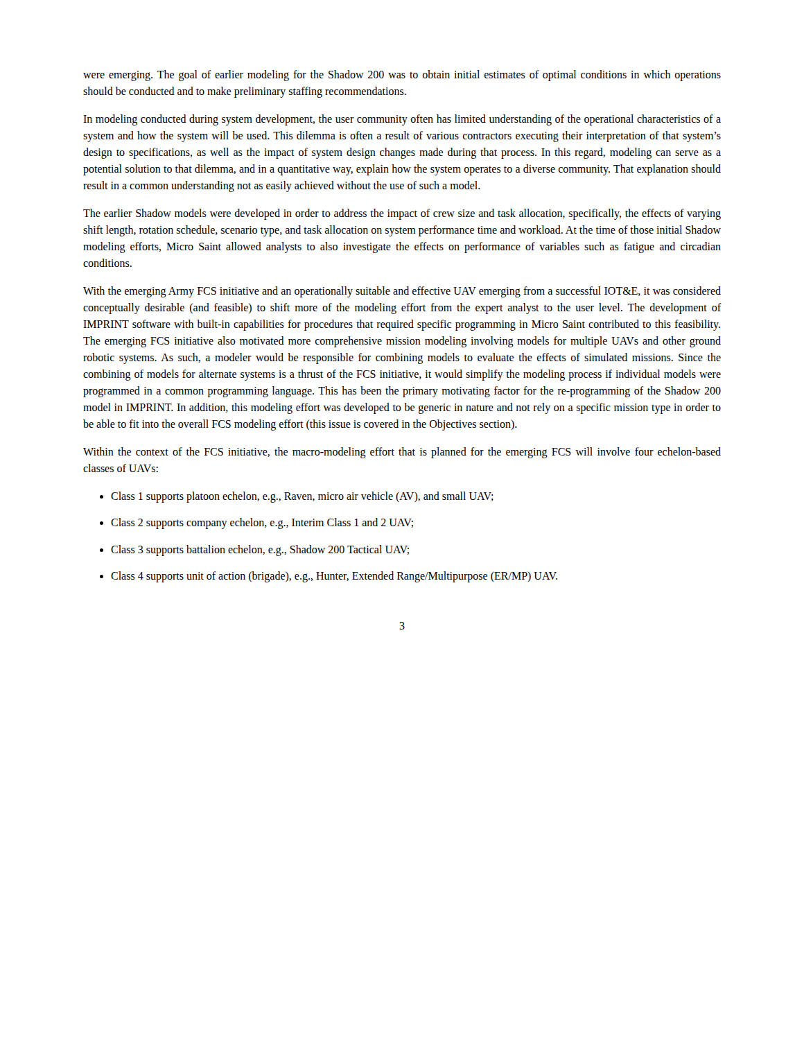were emerging. The goal of earlier modeling for the Shadow 200 was to obtain initial estimates of optimal conditions in which operations should be conducted and to make preliminary staffing recommendations.
In modeling conducted during system development, the user community often has limited understanding of the operational characteristics of a system and how the system will be used. This dilemma is often a result of various contractors executing their interpretation of that system’s design to specifications, as well as the impact of system design changes made during that process. In this regard, modeling can serve as a potential solution to that dilemma, and in a quantitative way, explain how the system operates to a diverse community. That explanation should result in a common understanding not as easily achieved without the use of such a model.
The earlier Shadow models were developed in order to address the impact of crew size and task allocation, specifically, the effects of varying shift length, rotation schedule, scenario type, and task allocation on system performance time and workload. At the time of those initial Shadow modeling efforts, Micro Saint allowed analysts to also investigate the effects on performance of variables such as fatigue and circadian conditions.
With the emerging Army FCS initiative and an operationally suitable and effective UAV emerging from a successful IOT&E, it was considered conceptually desirable (and feasible) to shift more of the modeling effort from the expert analyst to the user level. The development of IMPRINT software with built-in capabilities for procedures that required specific programming in Micro Saint contributed to this feasibility. The emerging FCS initiative also motivated more comprehensive mission modeling involving models for multiple UAVs and other ground robotic systems. As such, a modeler would be responsible for combining models to evaluate the effects of simulated missions. Since the combining of models for alternate systems is a thrust of the FCS initiative, it would simplify the modeling process if individual models were programmed in a common programming language. This has been the primary motivating factor for the re-programming of the Shadow 200 model in IMPRINT. In addition, this modeling effort was developed to be generic in nature and not rely on a specific mission type in order to be able to fit into the overall FCS modeling effort (this issue is covered in the Objectives section).
Within the context of the FCS initiative, the macro-modeling effort that is planned for the emerging FCS will involve four echelon-based classes of UAVs:
Class 1 supports platoon echelon, e.g., Raven, micro air vehicle (AV), and small UAV;
Class 2 supports company echelon, e.g., Interim Class 1 and 2 UAV;
Class 3 supports battalion echelon, e.g., Shadow 200 Tactical UAV;
Class 4 supports unit of action (brigade), e.g., Hunter, Extended Range/Multipurpose (ER/MP) UAV.
3